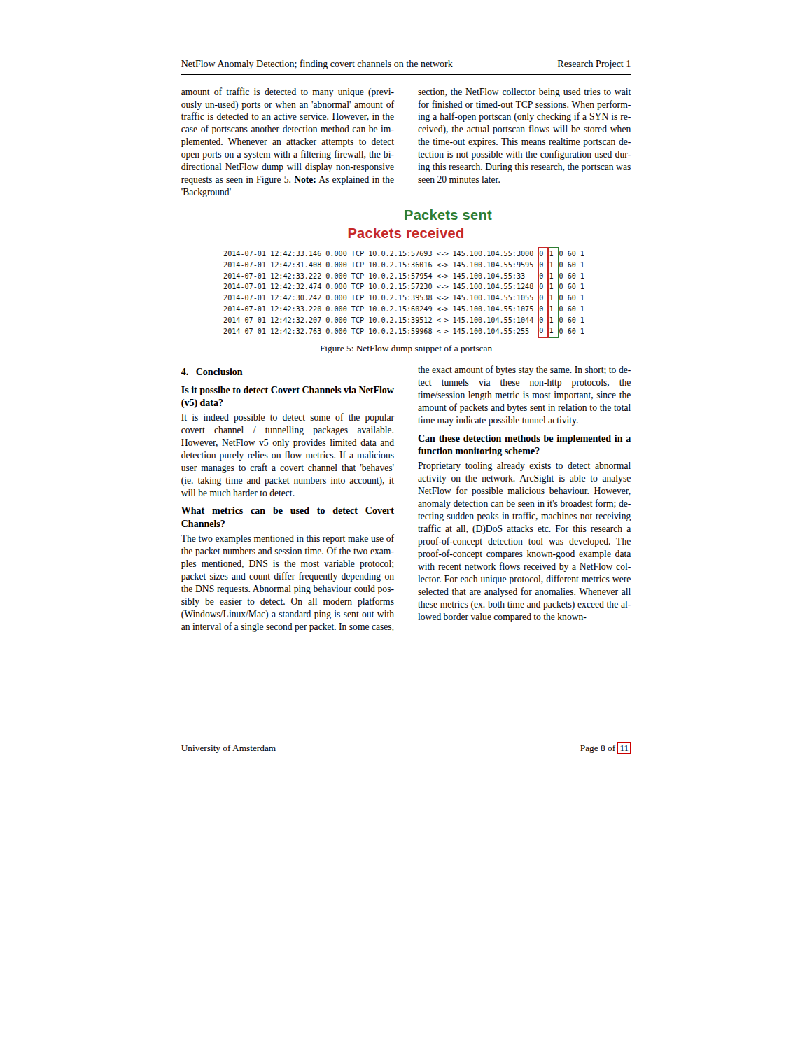NetFlow Anomaly Detection; finding covert channels on the network
Research Project 1
amount of traffic is detected to many unique (previously un-used) ports or when an 'abnormal' amount of traffic is detected to an active service. However, in the case of portscans another detection method can be implemented. Whenever an attacker attempts to detect open ports on a system with a filtering firewall, the bi-directional NetFlow dump will display non-responsive requests as seen in Figure 5. Note: As explained in the 'Background'
section, the NetFlow collector being used tries to wait for finished or timed-out TCP sessions. When performing a half-open portscan (only checking if a SYN is received), the actual portscan flows will be stored when the time-out expires. This means realtime portscan detection is not possible with the configuration used during this research. During this research, the portscan was seen 20 minutes later.
Packets sent Packets received
| 2014-07-01 12:42:33.146 | 0.000 TCP | 10.0.2.15:57693 <-> | 145.100.104.55:3000 | 0 | 1 | 0 | 60 | 1 |
| 2014-07-01 12:42:31.408 | 0.000 TCP | 10.0.2.15:36016 <-> | 145.100.104.55:9595 | 0 | 1 | 0 | 60 | 1 |
| 2014-07-01 12:42:33.222 | 0.000 TCP | 10.0.2.15:57954 <-> | 145.100.104.55:33 | 0 | 1 | 0 | 60 | 1 |
| 2014-07-01 12:42:32.474 | 0.000 TCP | 10.0.2.15:57230 <-> | 145.100.104.55:1248 | 0 | 1 | 0 | 60 | 1 |
| 2014-07-01 12:42:30.242 | 0.000 TCP | 10.0.2.15:39538 <-> | 145.100.104.55:1055 | 0 | 1 | 0 | 60 | 1 |
| 2014-07-01 12:42:33.220 | 0.000 TCP | 10.0.2.15:60249 <-> | 145.100.104.55:1075 | 0 | 1 | 0 | 60 | 1 |
| 2014-07-01 12:42:32.207 | 0.000 TCP | 10.0.2.15:39512 <-> | 145.100.104.55:1044 | 0 | 1 | 0 | 60 | 1 |
| 2014-07-01 12:42:32.763 | 0.000 TCP | 10.0.2.15:59968 <-> | 145.100.104.55:255 | 0 | 1 | 0 | 60 | 1 |
Figure 5: NetFlow dump snippet of a portscan
4. Conclusion
Is it possibe to detect Covert Channels via NetFlow (v5) data?
It is indeed possible to detect some of the popular covert channel / tunnelling packages available. However, NetFlow v5 only provides limited data and detection purely relies on flow metrics. If a malicious user manages to craft a covert channel that 'behaves' (ie. taking time and packet numbers into account), it will be much harder to detect.
What metrics can be used to detect Covert Channels?
The two examples mentioned in this report make use of the packet numbers and session time. Of the two examples mentioned, DNS is the most variable protocol; packet sizes and count differ frequently depending on the DNS requests. Abnormal ping behaviour could possibly be easier to detect. On all modern platforms (Windows/Linux/Mac) a standard ping is sent out with an interval of a single second per packet. In some cases, the exact amount of bytes stay the same. In short; to detect tunnels via these non-http protocols, the time/session length metric is most important, since the amount of packets and bytes sent in relation to the total time may indicate possible tunnel activity.
Can these detection methods be implemented in a function monitoring scheme?
Proprietary tooling already exists to detect abnormal activity on the network. ArcSight is able to analyse NetFlow for possible malicious behaviour. However, anomaly detection can be seen in it's broadest form; detecting sudden peaks in traffic, machines not receiving traffic at all, (D)DoS attacks etc. For this research a proof-of-concept detection tool was developed. The proof-of-concept compares known-good example data with recent network flows received by a NetFlow collector. For each unique protocol, different metrics were selected that are analysed for anomalies. Whenever all these metrics (ex. both time and packets) exceed the allowed border value compared to the known-
University of Amsterdam
Page 8 of 11